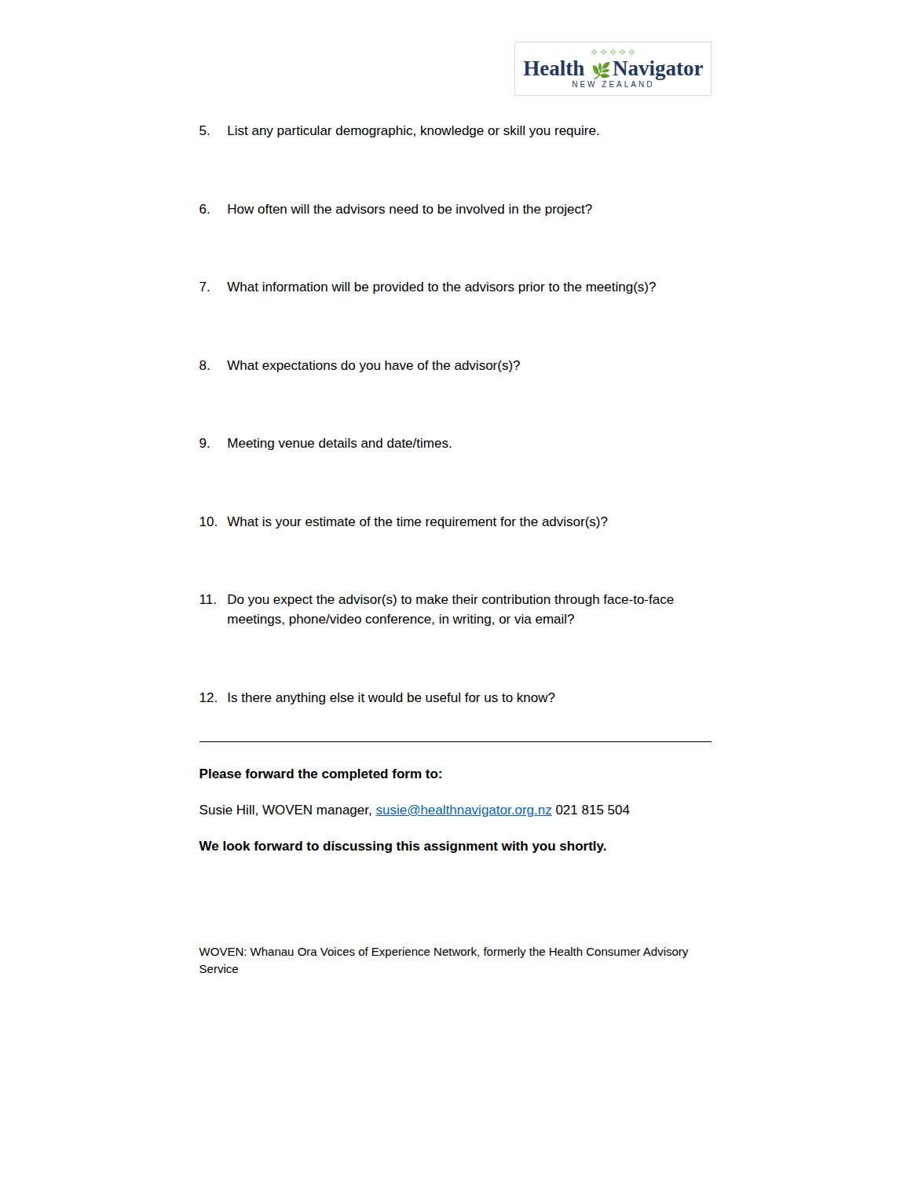✧✧✧✧✧ Health 🌿Navigator
NEW ZEALAND
5. List any particular demographic, knowledge or skill you require.
6. How often will the advisors need to be involved in the project?
7. What information will be provided to the advisors prior to the meeting(s)?
8. What expectations do you have of the advisor(s)?
9. Meeting venue details and date/times.
10. What is your estimate of the time requirement for the advisor(s)?
11. Do you expect the advisor(s) to make their contribution through face-to-face meetings, phone/video conference, in writing, or via email?
12. Is there anything else it would be useful for us to know?
Please forward the completed form to:
Susie Hill, WOVEN manager, susie@healthnavigator.org.nz 021 815 504
We look forward to discussing this assignment with you shortly.
WOVEN: Whanau Ora Voices of Experience Network, formerly the Health Consumer Advisory Service